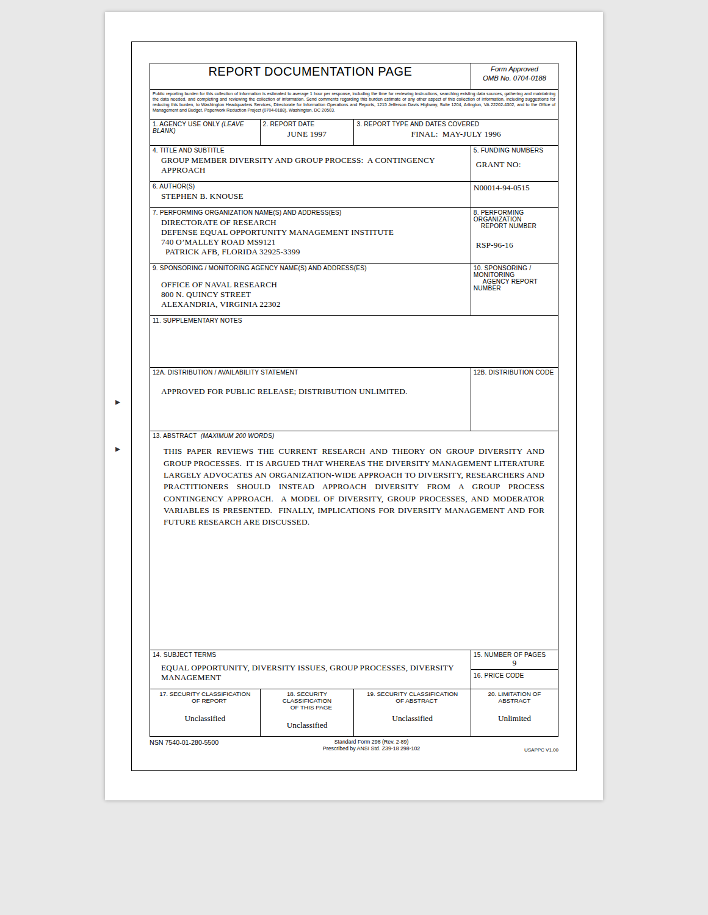▸ ▸
| REPORT DOCUMENTATION PAGE | Form Approved OMB No. 0704-0188 |
| Public reporting burden for this collection of information is estimated to average 1 hour per response, including the time for reviewing instructions, searching existing data sources, gathering and maintaining the data needed, and completing and reviewing the collection of information. Send comments regarding this burden estimate or any other aspect of this collection of information, including suggestions for reducing this burden, to Washington Headquarters Services, Directorate for Information Operations and Reports, 1215 Jefferson Davis Highway, Suite 1204, Arlington, VA 22202-4302, and to the Office of Management and Budget, Paperwork Reduction Project (0704-0188), Washington, DC 20503. |
| 1. AGENCY USE ONLY (Leave blank) | 2. REPORT DATE June 1997 | 3. REPORT TYPE AND DATES COVERED Final: May-July 1996 |
| 4. TITLE AND SUBTITLE Group Member Diversity and Group Process: A Contingency Approach | 5. FUNDING NUMBERS Grant No: |
| 6. AUTHOR(S) Stephen B. Knouse | N00014-94-0515 |
| 7. PERFORMING ORGANIZATION NAME(S) AND ADDRESS(ES) Directorate of Research Defense Equal Opportunity Management Institute 740 O’Malley Road MS9121 Patrick AFB, Florida 32925-3399 | 8. PERFORMING ORGANIZATION REPORT NUMBER RSP-96-16 |
| 9. SPONSORING / MONITORING AGENCY NAME(S) AND ADDRESS(ES) Office of Naval Research 800 N. Quincy Street Alexandria, Virginia 22302 | 10. SPONSORING / MONITORING AGENCY REPORT NUMBER |
| 11. SUPPLEMENTARY NOTES |
| 12a. DISTRIBUTION / AVAILABILITY STATEMENT Approved for public release; distribution unlimited. | 12b. DISTRIBUTION CODE |
| 13. ABSTRACT (Maximum 200 words) This paper reviews the current research and theory on group diversity and group processes. It is argued that whereas the diversity management literature largely advocates an organization-wide approach to diversity, researchers and practitioners should instead approach diversity from a group process contingency approach. A model of diversity, group processes, and moderator variables is presented. Finally, implications for diversity management and for future research are discussed. |
| 14. SUBJECT TERMS Equal opportunity, diversity issues, group processes, diversity management | / 15. NUMBER OF PAGES 9 / / 16. PRICE CODE / |
| 17. SECURITY CLASSIFICATION OF REPORT Unclassified | 18. SECURITY CLASSIFICATION OF THIS PAGE Unclassified | 19. SECURITY CLASSIFICATION OF ABSTRACT Unclassified | 20. LIMITATION OF ABSTRACT Unlimited |
NSN 7540-01-280-5500
Standard Form 298 (Rev. 2-89)
Prescribed by ANSI Std. Z39-18 298-102
USAPPC V1.00